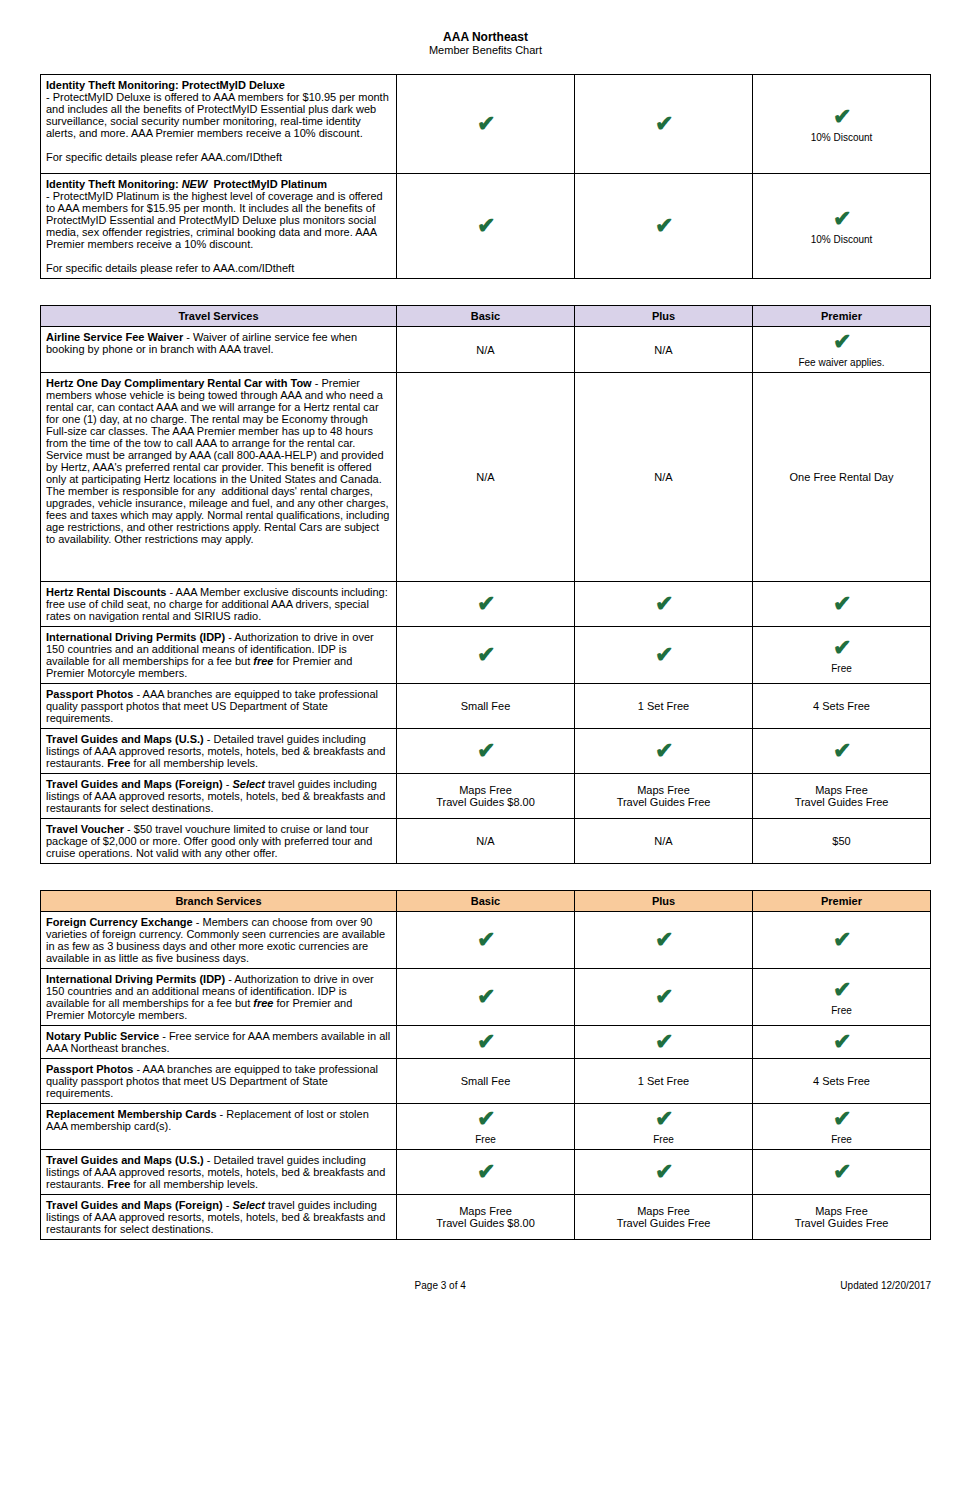AAA Northeast
Member Benefits Chart
| Identity Theft Monitoring: ProtectMyID Deluxe - ProtectMyID Deluxe is offered to AAA members for $10.95 per month and includes all the benefits of ProtectMyID Essential plus dark web surveillance, social security number monitoring, real-time identity alerts, and more. AAA Premier members receive a 10% discount. For specific details please refer AAA.com/IDtheft | ✔ | ✔ | ✔ 10% Discount |
| Identity Theft Monitoring: NEW ProtectMyID Platinum - ProtectMyID Platinum is the highest level of coverage and is offered to AAA members for $15.95 per month. It includes all the benefits of ProtectMyID Essential and ProtectMyID Deluxe plus monitors social media, sex offender registries, criminal booking data and more. AAA Premier members receive a 10% discount. For specific details please refer to AAA.com/IDtheft | ✔ | ✔ | ✔ 10% Discount |
| Travel Services | Basic | Plus | Premier |
| --- | --- | --- | --- |
| Airline Service Fee Waiver - Waiver of airline service fee when booking by phone or in branch with AAA travel. | N/A | N/A | ✔ Fee waiver applies. |
| Hertz One Day Complimentary Rental Car with Tow - Premier members whose vehicle is being towed through AAA and who need a rental car, can contact AAA and we will arrange for a Hertz rental car for one (1) day, at no charge. The rental may be Economy through Full-size car classes. The AAA Premier member has up to 48 hours from the time of the tow to call AAA to arrange for the rental car. Service must be arranged by AAA (call 800-AAA-HELP) and provided by Hertz, AAA's preferred rental car provider. This benefit is offered only at participating Hertz locations in the United States and Canada. The member is responsible for any additional days' rental charges, upgrades, vehicle insurance, mileage and fuel, and any other charges, fees and taxes which may apply. Normal rental qualifications, including age restrictions, and other restrictions apply. Rental Cars are subject to availability. Other restrictions may apply. | N/A | N/A | One Free Rental Day |
| Hertz Rental Discounts - AAA Member exclusive discounts including: free use of child seat, no charge for additional AAA drivers, special rates on navigation rental and SIRIUS radio. | ✔ | ✔ | ✔ |
| International Driving Permits (IDP) - Authorization to drive in over 150 countries and an additional means of identification. IDP is available for all memberships for a fee but free for Premier and Premier Motorcyle members. | ✔ | ✔ | ✔ Free |
| Passport Photos - AAA branches are equipped to take professional quality passport photos that meet US Department of State requirements. | Small Fee | 1 Set Free | 4 Sets Free |
| Travel Guides and Maps (U.S.) - Detailed travel guides including listings of AAA approved resorts, motels, hotels, bed & breakfasts and restaurants. Free for all membership levels. | ✔ | ✔ | ✔ |
| Travel Guides and Maps (Foreign) - Select travel guides including listings of AAA approved resorts, motels, hotels, bed & breakfasts and restaurants for select destinations. | Maps Free Travel Guides $8.00 | Maps Free Travel Guides Free | Maps Free Travel Guides Free |
| Travel Voucher - $50 travel vouchure limited to cruise or land tour package of $2,000 or more. Offer good only with preferred tour and cruise operations. Not valid with any other offer. | N/A | N/A | $50 |
| Branch Services | Basic | Plus | Premier |
| --- | --- | --- | --- |
| Foreign Currency Exchange - Members can choose from over 90 varieties of foreign currency. Commonly seen currencies are available in as few as 3 business days and other more exotic currencies are available in as little as five business days. | ✔ | ✔ | ✔ |
| International Driving Permits (IDP) - Authorization to drive in over 150 countries and an additional means of identification. IDP is available for all memberships for a fee but free for Premier and Premier Motorcyle members. | ✔ | ✔ | ✔ Free |
| Notary Public Service - Free service for AAA members available in all AAA Northeast branches. | ✔ | ✔ | ✔ |
| Passport Photos - AAA branches are equipped to take professional quality passport photos that meet US Department of State requirements. | Small Fee | 1 Set Free | 4 Sets Free |
| Replacement Membership Cards - Replacement of lost or stolen AAA membership card(s). | ✔ Free | ✔ Free | ✔ Free |
| Travel Guides and Maps (U.S.) - Detailed travel guides including listings of AAA approved resorts, motels, hotels, bed & breakfasts and restaurants. Free for all membership levels. | ✔ | ✔ | ✔ |
| Travel Guides and Maps (Foreign) - Select travel guides including listings of AAA approved resorts, motels, hotels, bed & breakfasts and restaurants for select destinations. | Maps Free Travel Guides $8.00 | Maps Free Travel Guides Free | Maps Free Travel Guides Free |
Page 3 of 4 Updated 12/20/2017